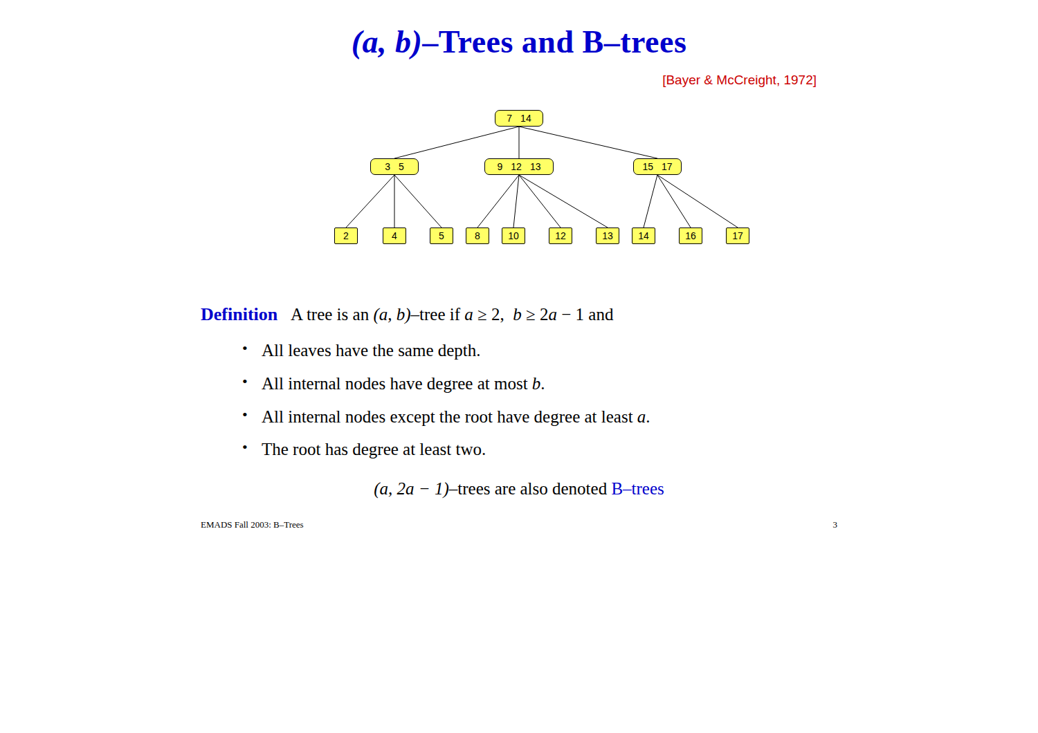(a, b)–Trees and B–trees
[Bayer & McCreight, 1972]
714
35
91213
1517
2
4
5
8
10
12
13
14
16
17
Definition A tree is an (a, b)–tree if a ≥ 2, b ≥ 2a − 1 and
All leaves have the same depth.
All internal nodes have degree at most b.
All internal nodes except the root have degree at least a.
The root has degree at least two.
(a, 2a − 1)–trees are also denoted B–trees
EMADS Fall 2003: B–Trees 3